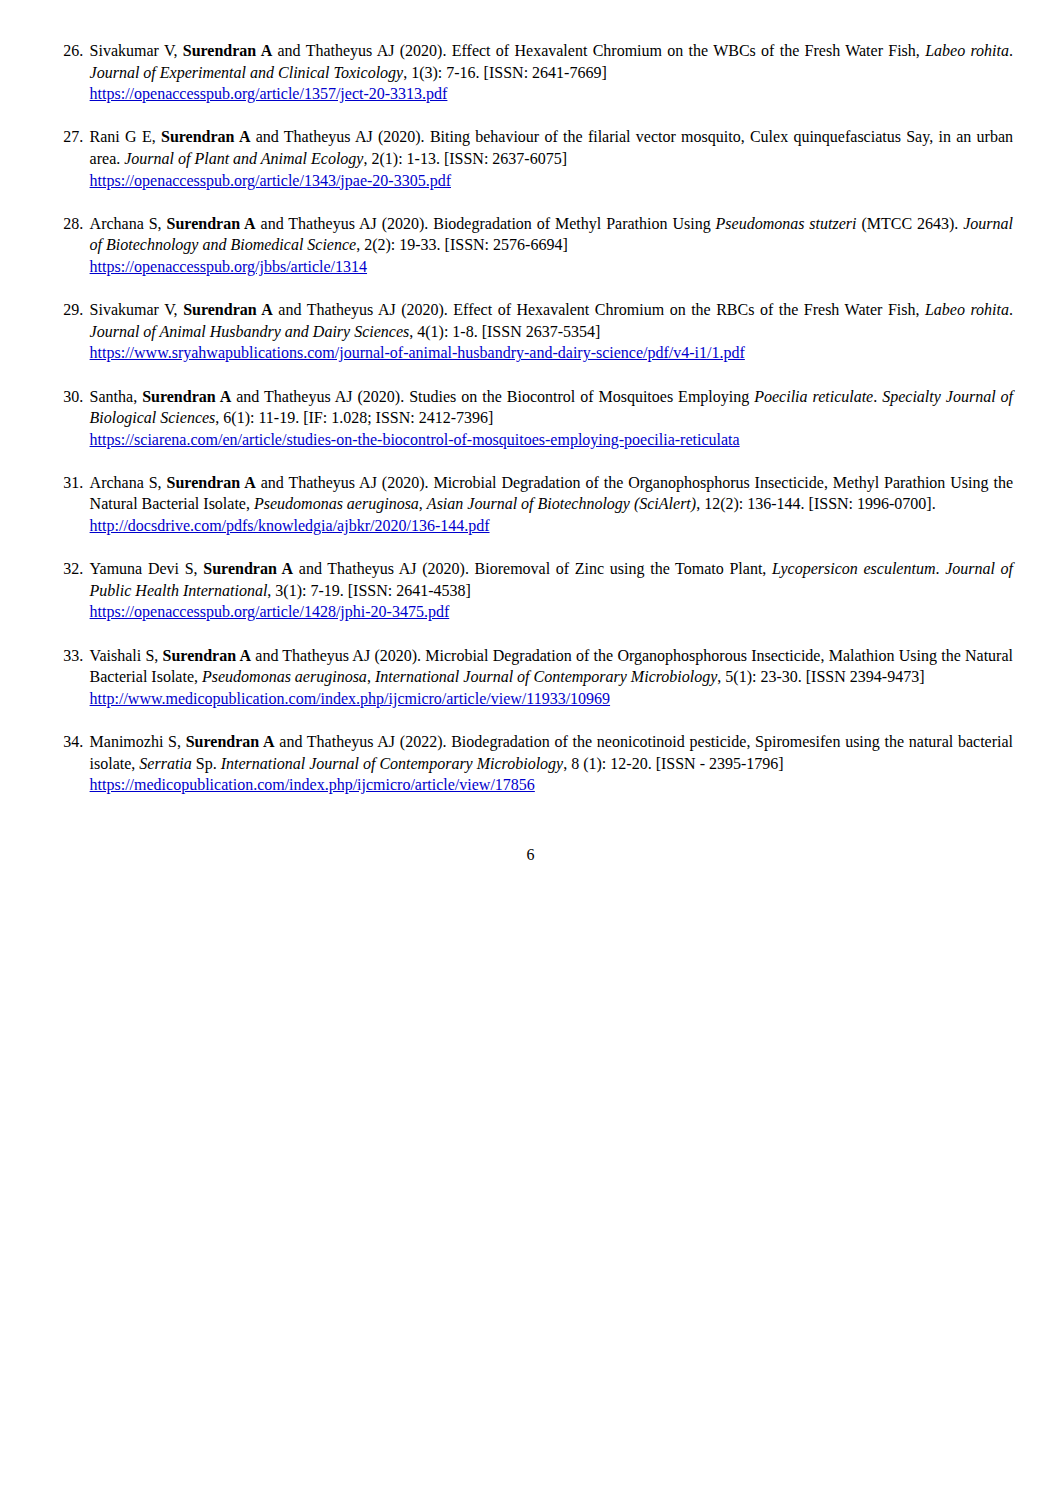26. Sivakumar V, Surendran A and Thatheyus AJ (2020). Effect of Hexavalent Chromium on the WBCs of the Fresh Water Fish, Labeo rohita. Journal of Experimental and Clinical Toxicology, 1(3): 7-16. [ISSN: 2641-7669] https://openaccesspub.org/article/1357/ject-20-3313.pdf
27. Rani G E, Surendran A and Thatheyus AJ (2020). Biting behaviour of the filarial vector mosquito, Culex quinquefasciatus Say, in an urban area. Journal of Plant and Animal Ecology, 2(1): 1-13. [ISSN: 2637-6075] https://openaccesspub.org/article/1343/jpae-20-3305.pdf
28. Archana S, Surendran A and Thatheyus AJ (2020). Biodegradation of Methyl Parathion Using Pseudomonas stutzeri (MTCC 2643). Journal of Biotechnology and Biomedical Science, 2(2): 19-33. [ISSN: 2576-6694] https://openaccesspub.org/jbbs/article/1314
29. Sivakumar V, Surendran A and Thatheyus AJ (2020). Effect of Hexavalent Chromium on the RBCs of the Fresh Water Fish, Labeo rohita. Journal of Animal Husbandry and Dairy Sciences, 4(1): 1-8. [ISSN 2637-5354] https://www.sryahwapublications.com/journal-of-animal-husbandry-and-dairy-science/pdf/v4-i1/1.pdf
30. Santha, Surendran A and Thatheyus AJ (2020). Studies on the Biocontrol of Mosquitoes Employing Poecilia reticulate. Specialty Journal of Biological Sciences, 6(1): 11-19. [IF: 1.028; ISSN: 2412-7396] https://sciarena.com/en/article/studies-on-the-biocontrol-of-mosquitoes-employing-poecilia-reticulata
31. Archana S, Surendran A and Thatheyus AJ (2020). Microbial Degradation of the Organophosphorus Insecticide, Methyl Parathion Using the Natural Bacterial Isolate, Pseudomonas aeruginosa, Asian Journal of Biotechnology (SciAlert), 12(2): 136-144. [ISSN: 1996-0700]. http://docsdrive.com/pdfs/knowledgia/ajbkr/2020/136-144.pdf
32. Yamuna Devi S, Surendran A and Thatheyus AJ (2020). Bioremoval of Zinc using the Tomato Plant, Lycopersicon esculentum. Journal of Public Health International, 3(1): 7-19. [ISSN: 2641-4538] https://openaccesspub.org/article/1428/jphi-20-3475.pdf
33. Vaishali S, Surendran A and Thatheyus AJ (2020). Microbial Degradation of the Organophosphorous Insecticide, Malathion Using the Natural Bacterial Isolate, Pseudomonas aeruginosa, International Journal of Contemporary Microbiology, 5(1): 23-30. [ISSN 2394-9473] http://www.medicopublication.com/index.php/ijcmicro/article/view/11933/10969
34. Manimozhi S, Surendran A and Thatheyus AJ (2022). Biodegradation of the neonicotinoid pesticide, Spiromesifen using the natural bacterial isolate, Serratia Sp. International Journal of Contemporary Microbiology, 8 (1): 12-20. [ISSN - 2395-1796] https://medicopublication.com/index.php/ijcmicro/article/view/17856
6